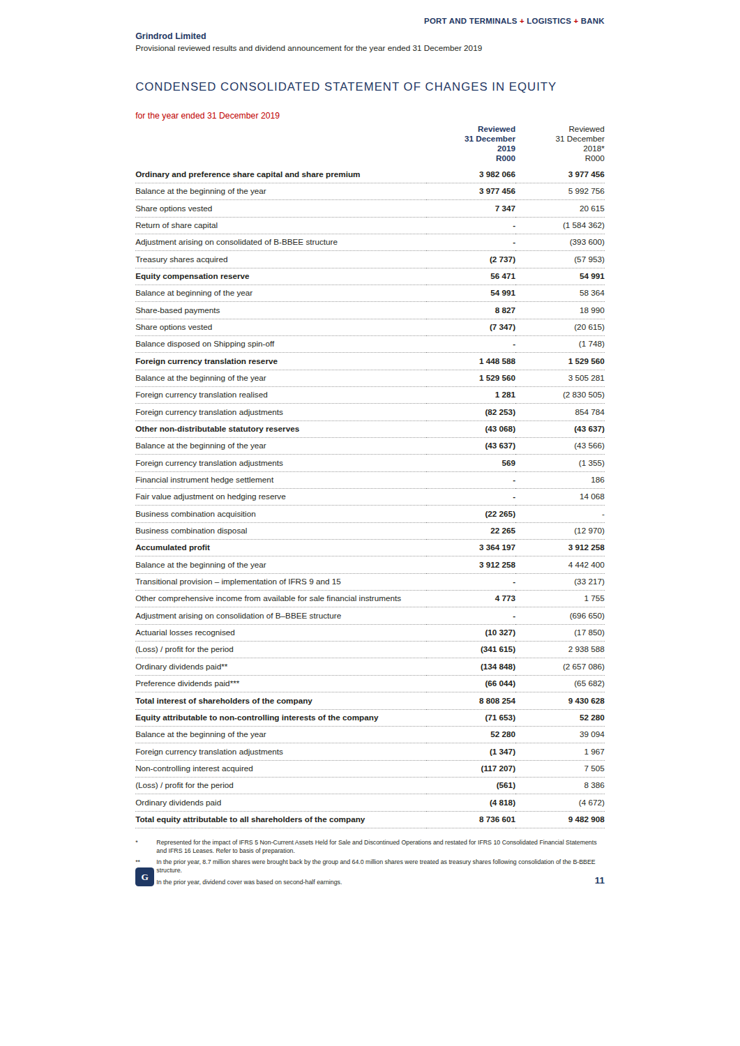PORT AND TERMINALS + LOGISTICS + BANK
Grindrod Limited
Provisional reviewed results and dividend announcement for the year ended 31 December 2019
CONDENSED CONSOLIDATED STATEMENT OF CHANGES IN EQUITY
for the year ended 31 December 2019
| | Reviewed 31 December 2019 R000 | Reviewed 31 December 2018* R000 |
| --- | --- | --- |
| Ordinary and preference share capital and share premium | 3 982 066 | 3 977 456 |
| Balance at the beginning of the year | 3 977 456 | 5 992 756 |
| Share options vested | 7 347 | 20 615 |
| Return of share capital | - | (1 584 362) |
| Adjustment arising on consolidated of B-BBEE structure | - | (393 600) |
| Treasury shares acquired | (2 737) | (57 953) |
| Equity compensation reserve | 56 471 | 54 991 |
| Balance at beginning of the year | 54 991 | 58 364 |
| Share-based payments | 8 827 | 18 990 |
| Share options vested | (7 347) | (20 615) |
| Balance disposed on Shipping spin-off | - | (1 748) |
| Foreign currency translation reserve | 1 448 588 | 1 529 560 |
| Balance at the beginning of the year | 1 529 560 | 3 505 281 |
| Foreign currency translation realised | 1 281 | (2 830 505) |
| Foreign currency translation adjustments | (82 253) | 854 784 |
| Other non-distributable statutory reserves | (43 068) | (43 637) |
| Balance at the beginning of the year | (43 637) | (43 566) |
| Foreign currency translation adjustments | 569 | (1 355) |
| Financial instrument hedge settlement | - | 186 |
| Fair value adjustment on hedging reserve | - | 14 068 |
| Business combination acquisition | (22 265) | - |
| Business combination disposal | 22 265 | (12 970) |
| Accumulated profit | 3 364 197 | 3 912 258 |
| Balance at the beginning of the year | 3 912 258 | 4 442 400 |
| Transitional provision – implementation of IFRS 9 and 15 | - | (33 217) |
| Other comprehensive income from available for sale financial instruments | 4 773 | 1 755 |
| Adjustment arising on consolidation of B–BBEE structure | - | (696 650) |
| Actuarial losses recognised | (10 327) | (17 850) |
| (Loss) / profit for the period | (341 615) | 2 938 588 |
| Ordinary dividends paid** | (134 848) | (2 657 086) |
| Preference dividends paid*** | (66 044) | (65 682) |
| Total interest of shareholders of the company | 8 808 254 | 9 430 628 |
| Equity attributable to non-controlling interests of the company | (71 653) | 52 280 |
| Balance at the beginning of the year | 52 280 | 39 094 |
| Foreign currency translation adjustments | (1 347) | 1 967 |
| Non-controlling interest acquired | (117 207) | 7 505 |
| (Loss) / profit for the period | (561) | 8 386 |
| Ordinary dividends paid | (4 818) | (4 672) |
| Total equity attributable to all shareholders of the company | 8 736 601 | 9 482 908 |
*
Represented for the impact of IFRS 5 Non-Current Assets Held for Sale and Discontinued Operations and restated for IFRS 10 Consolidated Financial Statements
and IFRS 16 Leases. Refer to basis of preparation.
**
In the prior year, 8.7 million shares were brought back by the group and 64.0 million shares were treated as treasury shares following consolidation of the B-BBEE structure.
***
In the prior year, dividend cover was based on second-half earnings.
G
11